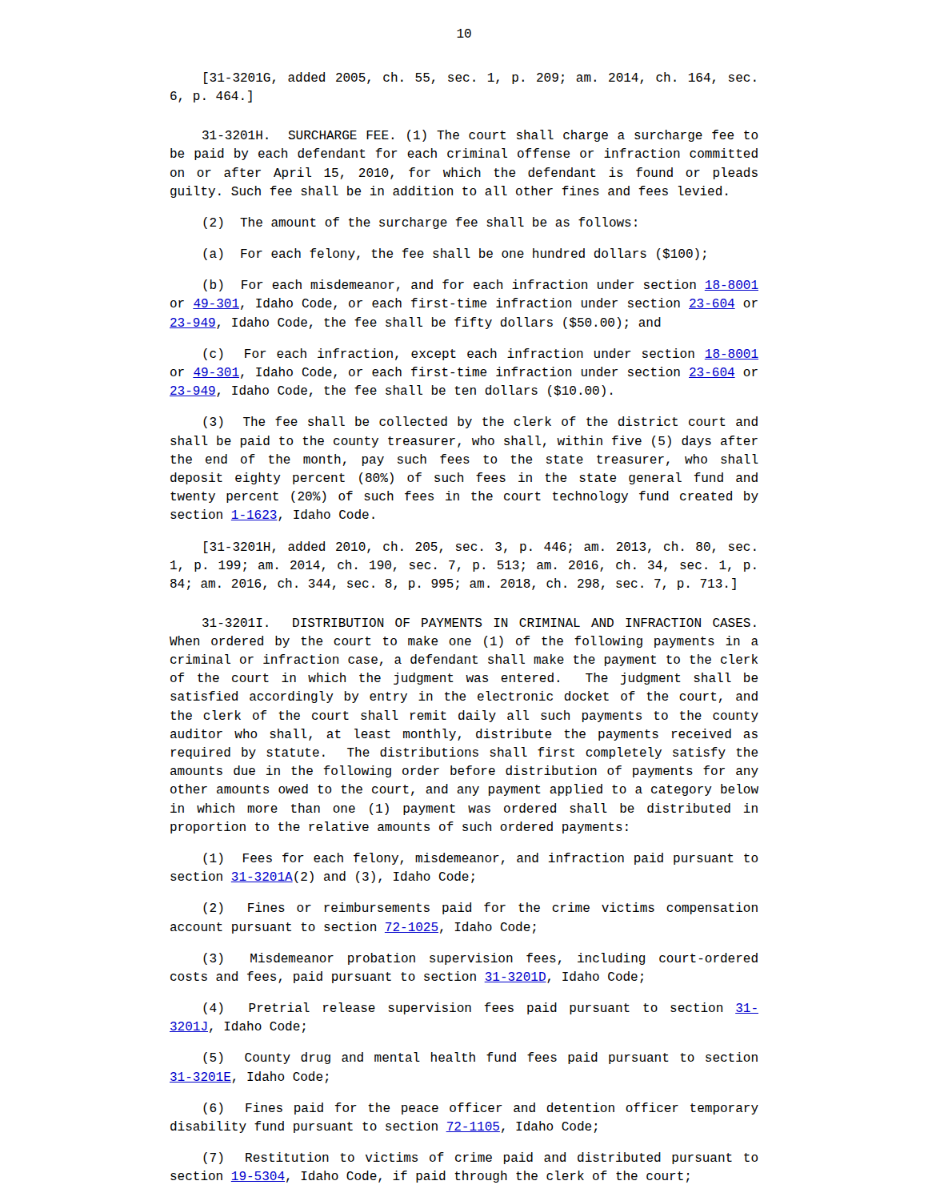10
[31-3201G, added 2005, ch. 55, sec. 1, p. 209; am. 2014, ch. 164, sec. 6, p. 464.]
31-3201H. SURCHARGE FEE. (1) The court shall charge a surcharge fee to be paid by each defendant for each criminal offense or infraction committed on or after April 15, 2010, for which the defendant is found or pleads guilty. Such fee shall be in addition to all other fines and fees levied.
(2) The amount of the surcharge fee shall be as follows:
(a) For each felony, the fee shall be one hundred dollars ($100);
(b) For each misdemeanor, and for each infraction under section 18-8001 or 49-301, Idaho Code, or each first-time infraction under section 23-604 or 23-949, Idaho Code, the fee shall be fifty dollars ($50.00); and
(c) For each infraction, except each infraction under section 18-8001 or 49-301, Idaho Code, or each first-time infraction under section 23-604 or 23-949, Idaho Code, the fee shall be ten dollars ($10.00).
(3) The fee shall be collected by the clerk of the district court and shall be paid to the county treasurer, who shall, within five (5) days after the end of the month, pay such fees to the state treasurer, who shall deposit eighty percent (80%) of such fees in the state general fund and twenty percent (20%) of such fees in the court technology fund created by section 1-1623, Idaho Code.
[31-3201H, added 2010, ch. 205, sec. 3, p. 446; am. 2013, ch. 80, sec. 1, p. 199; am. 2014, ch. 190, sec. 7, p. 513; am. 2016, ch. 34, sec. 1, p. 84; am. 2016, ch. 344, sec. 8, p. 995; am. 2018, ch. 298, sec. 7, p. 713.]
31-3201I. DISTRIBUTION OF PAYMENTS IN CRIMINAL AND INFRACTION CASES. When ordered by the court to make one (1) of the following payments in a criminal or infraction case, a defendant shall make the payment to the clerk of the court in which the judgment was entered. The judgment shall be satisfied accordingly by entry in the electronic docket of the court, and the clerk of the court shall remit daily all such payments to the county auditor who shall, at least monthly, distribute the payments received as required by statute. The distributions shall first completely satisfy the amounts due in the following order before distribution of payments for any other amounts owed to the court, and any payment applied to a category below in which more than one (1) payment was ordered shall be distributed in proportion to the relative amounts of such ordered payments:
(1) Fees for each felony, misdemeanor, and infraction paid pursuant to section 31-3201A(2) and (3), Idaho Code;
(2) Fines or reimbursements paid for the crime victims compensation account pursuant to section 72-1025, Idaho Code;
(3) Misdemeanor probation supervision fees, including court-ordered costs and fees, paid pursuant to section 31-3201D, Idaho Code;
(4) Pretrial release supervision fees paid pursuant to section 31-3201J, Idaho Code;
(5) County drug and mental health fund fees paid pursuant to section 31-3201E, Idaho Code;
(6) Fines paid for the peace officer and detention officer temporary disability fund pursuant to section 72-1105, Idaho Code;
(7) Restitution to victims of crime paid and distributed pursuant to section 19-5304, Idaho Code, if paid through the clerk of the court;